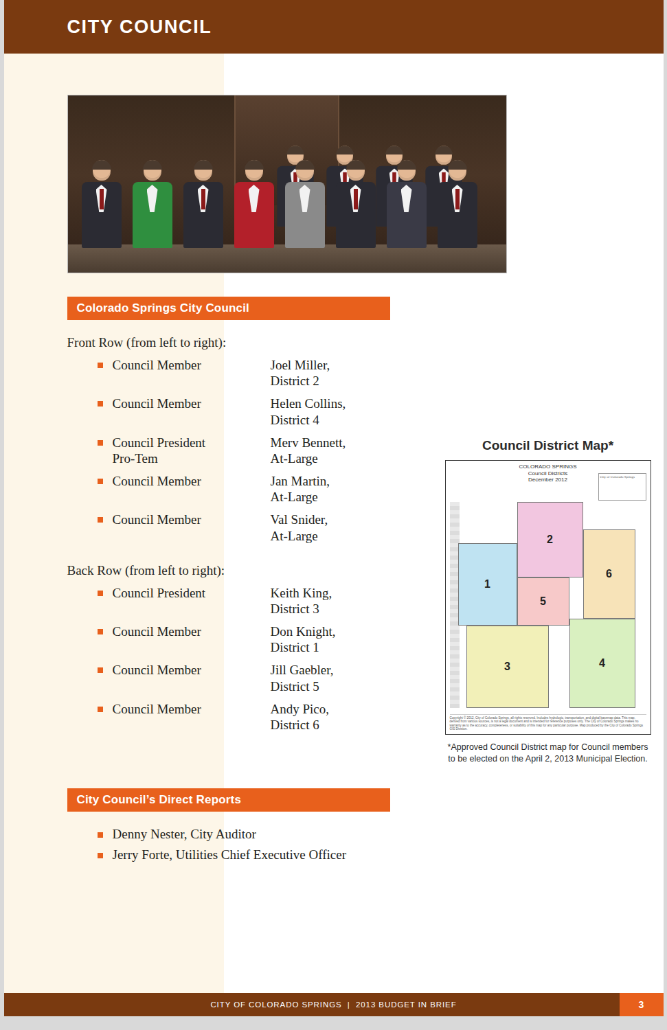City Council
Colorado Springs City Council
Front Row (from left to right):
Council Member Joel Miller,District 2
Council Member Helen Collins,District 4
Council President
Pro-Tem Merv Bennett,At-Large
Council Member Jan Martin,At-Large
Council Member Val Snider,At-Large
Back Row (from left to right):
Council President Keith King,District 3
Council Member Don Knight,District 1
Council Member Jill Gaebler,District 5
Council Member Andy Pico,District 6
Council District Map*
COLORADO SPRINGS
Council Districts
December 2012
City of Colorado Springs
1
2
3
4
5
6
Copyright © 2012, City of Colorado Springs, all rights reserved. Includes hydrologic, transportation, and digital basemap data. This map, derived from various sources, is not a legal document and is intended for reference purposes only. The City of Colorado Springs makes no warranty as to the accuracy, completeness, or suitability of this map for any particular purpose. Map produced by the City of Colorado Springs GIS Division.
*Approved Council District map for Council members to be elected on the April 2, 2013 Municipal Election.
City Council’s Direct Reports
Denny Nester, City Auditor
Jerry Forte, Utilities Chief Executive Officer
City of Colorado Springs | 2013 Budget in Brief 3